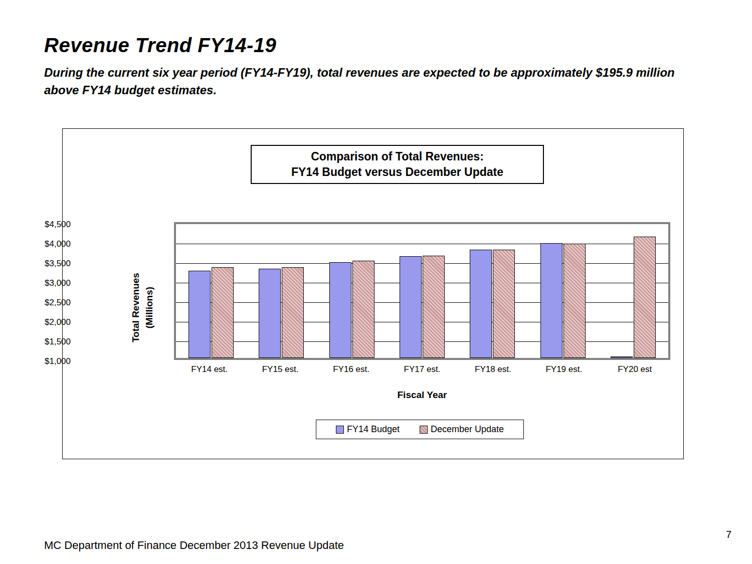Revenue Trend FY14-19
During the current six year period (FY14-FY19), total revenues are expected to be approximately $195.9 million above FY14 budget estimates.
Comparison of Total Revenues:
FY14 Budget versus December Update
Total Revenues
(Millions)
$4,500
$4,000
$3,500
$3,000
$2,500
$2,000
$1,500
$1,000
FY14 est. FY15 est. FY16 est. FY17 est. FY18 est. FY19 est. FY20 est
Fiscal Year
FY14 Budget
December Update
MC Department of Finance December 2013 Revenue Update
7